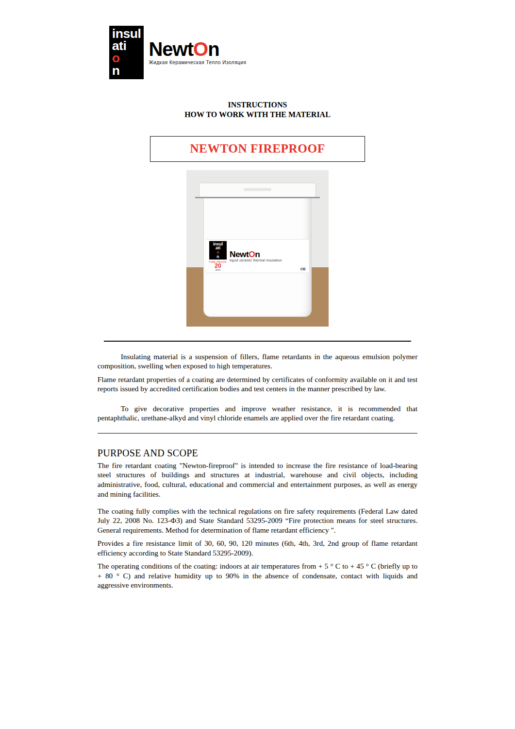insul ation
NewtOn
Жидкая Керамическая Тепло Изоляция
INSTRUCTIONS
HOW TO WORK WITH THE MATERIAL
NEWTON FIREPROOF
insul ation
FIRE-PROOF
20
liters
NewtOn
liquid ceramic thermal insulation
CE
Insulating material is a suspension of fillers, flame retardants in the aqueous emulsion polymer composition, swelling when exposed to high temperatures.
Flame retardant properties of a coating are determined by certificates of conformity available on it and test reports issued by accredited certification bodies and test centers in the manner prescribed by law.
To give decorative properties and improve weather resistance, it is recommended that pentaphthalic, urethane-alkyd and vinyl chloride enamels are applied over the fire retardant coating.
PURPOSE AND SCOPE
The fire retardant coating "Newton-fireproof" is intended to increase the fire resistance of load-bearing steel structures of buildings and structures at industrial, warehouse and civil objects, including administrative, food, cultural, educational and commercial and entertainment purposes, as well as energy and mining facilities.
The coating fully complies with the technical regulations on fire safety requirements (Federal Law dated July 22, 2008 No. 123-ФЗ) and State Standard 53295-2009 “Fire protection means for steel structures. General requirements. Method for determination of flame retardant efficiency ".
Provides a fire resistance limit of 30, 60, 90, 120 minutes (6th, 4th, 3rd, 2nd group of flame retardant efficiency according to State Standard 53295-2009).
The operating conditions of the coating: indoors at air temperatures from + 5 ° C to + 45 ° C (briefly up to + 80 ° C) and relative humidity up to 90% in the absence of condensate, contact with liquids and aggressive environments.